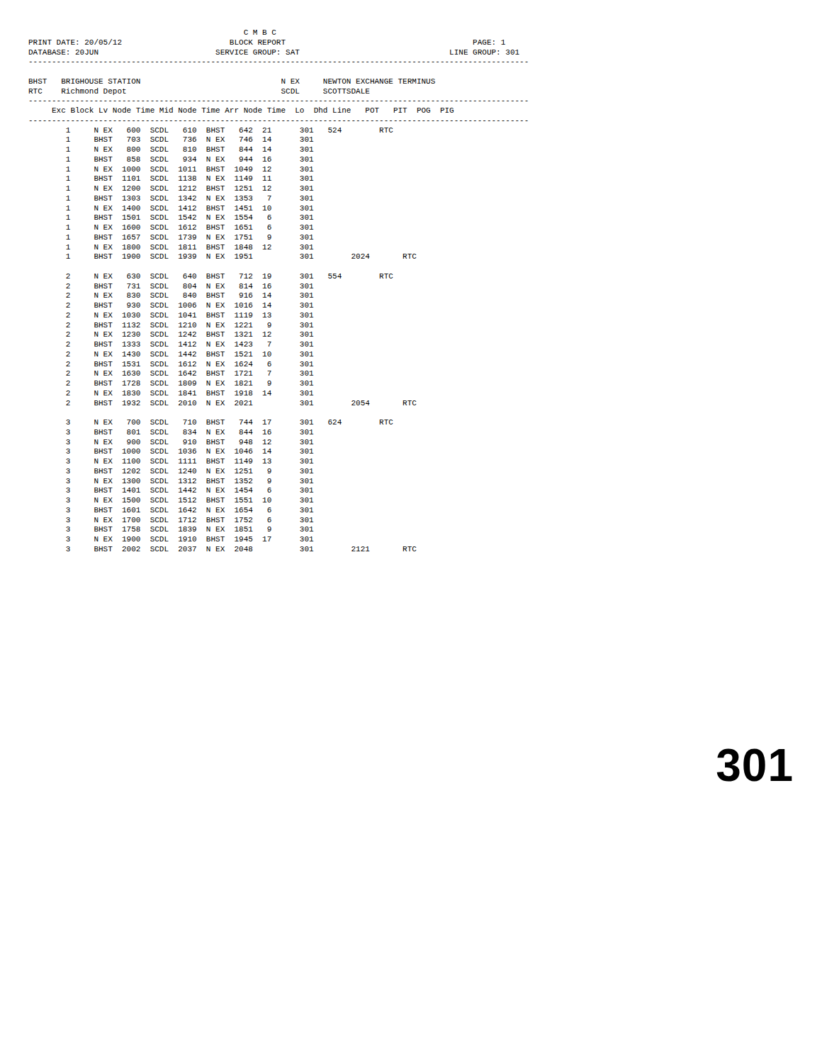C M B C
PRINT DATE: 20/05/12                       BLOCK REPORT                                        PAGE: 1
DATABASE: 20JUN                         SERVICE GROUP: SAT                                LINE GROUP: 301
-----------------------------------------------------------------------------------------------------------

BHST   BRIGHOUSE STATION                              N EX     NEWTON EXCHANGE TERMINUS
RTC    Richmond Depot                                 SCDL     SCOTTSDALE
-----------------------------------------------------------------------------------------------------------
     Exc Block Lv Node Time Mid Node Time Arr Node Time  Lo  Dhd Line   POT   PIT  POG  PIG
-----------------------------------------------------------------------------------------------------------
        1     N EX   600  SCDL   610  BHST   642  21      301   524        RTC
        1     BHST   703  SCDL   736  N EX   746  14      301
        1     N EX   800  SCDL   810  BHST   844  14      301
        1     BHST   858  SCDL   934  N EX   944  16      301
        1     N EX  1000  SCDL  1011  BHST  1049  12      301
        1     BHST  1101  SCDL  1138  N EX  1149  11      301
        1     N EX  1200  SCDL  1212  BHST  1251  12      301
        1     BHST  1303  SCDL  1342  N EX  1353   7      301
        1     N EX  1400  SCDL  1412  BHST  1451  10      301
        1     BHST  1501  SCDL  1542  N EX  1554   6      301
        1     N EX  1600  SCDL  1612  BHST  1651   6      301
        1     BHST  1657  SCDL  1739  N EX  1751   9      301
        1     N EX  1800  SCDL  1811  BHST  1848  12      301
        1     BHST  1900  SCDL  1939  N EX  1951          301        2024       RTC

        2     N EX   630  SCDL   640  BHST   712  19      301   554        RTC
        2     BHST   731  SCDL   804  N EX   814  16      301
        2     N EX   830  SCDL   840  BHST   916  14      301
        2     BHST   930  SCDL  1006  N EX  1016  14      301
        2     N EX  1030  SCDL  1041  BHST  1119  13      301
        2     BHST  1132  SCDL  1210  N EX  1221   9      301
        2     N EX  1230  SCDL  1242  BHST  1321  12      301
        2     BHST  1333  SCDL  1412  N EX  1423   7      301
        2     N EX  1430  SCDL  1442  BHST  1521  10      301
        2     BHST  1531  SCDL  1612  N EX  1624   6      301
        2     N EX  1630  SCDL  1642  BHST  1721   7      301
        2     BHST  1728  SCDL  1809  N EX  1821   9      301
        2     N EX  1830  SCDL  1841  BHST  1918  14      301
        2     BHST  1932  SCDL  2010  N EX  2021          301        2054       RTC

        3     N EX   700  SCDL   710  BHST   744  17      301   624        RTC
        3     BHST   801  SCDL   834  N EX   844  16      301
        3     N EX   900  SCDL   910  BHST   948  12      301
        3     BHST  1000  SCDL  1036  N EX  1046  14      301
        3     N EX  1100  SCDL  1111  BHST  1149  13      301
        3     BHST  1202  SCDL  1240  N EX  1251   9      301
        3     N EX  1300  SCDL  1312  BHST  1352   9      301
        3     BHST  1401  SCDL  1442  N EX  1454   6      301
        3     N EX  1500  SCDL  1512  BHST  1551  10      301
        3     BHST  1601  SCDL  1642  N EX  1654   6      301
        3     N EX  1700  SCDL  1712  BHST  1752   6      301
        3     BHST  1758  SCDL  1839  N EX  1851   9      301
        3     N EX  1900  SCDL  1910  BHST  1945  17      301
        3     BHST  2002  SCDL  2037  N EX  2048          301        2121       RTC
301